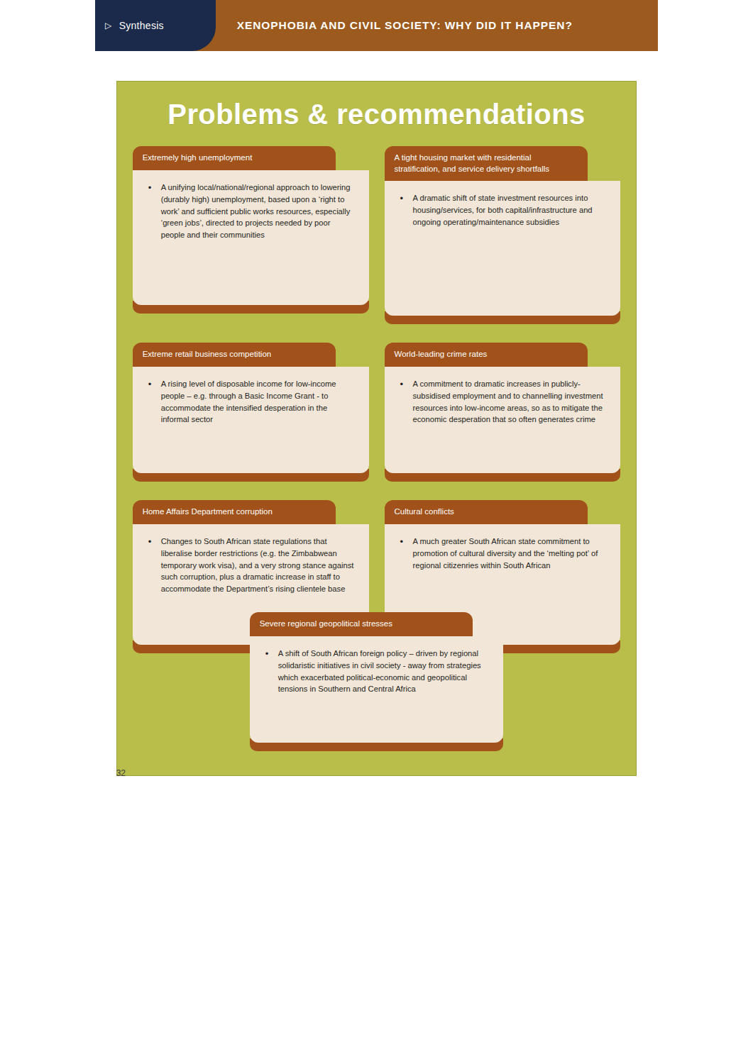▷Synthesis
Xenophobia and Civil Society: Why did it happen?
Problems & recommendations
Extremely high unemployment
A unifying local/national/regional approach to lowering (durably high) unemployment, based upon a ‘right to work’ and sufficient public works resources, especially ‘green jobs’, directed to projects needed by poor people and their communities
A tight housing market with residential stratification, and service delivery shortfalls
A dramatic shift of state investment resources into housing/services, for both capital/infrastructure and ongoing operating/maintenance subsidies
Extreme retail business competition
A rising level of disposable income for low-income people – e.g. through a Basic Income Grant - to accommodate the intensified desperation in the informal sector
World-leading crime rates
A commitment to dramatic increases in publicly-subsidised employment and to channelling investment resources into low-income areas, so as to mitigate the economic desperation that so often generates crime
Home Affairs Department corruption
Changes to South African state regulations that liberalise border restrictions (e.g. the Zimbabwean temporary work visa), and a very strong stance against such corruption, plus a dramatic increase in staff to accommodate the Department’s rising clientele base
Cultural conflicts
A much greater South African state commitment to promotion of cultural diversity and the ‘melting pot’ of regional citizenries within South African
Severe regional geopolitical stresses
A shift of South African foreign policy – driven by regional solidaristic initiatives in civil society - away from strategies which exacerbated political-economic and geopolitical tensions in Southern and Central Africa
32